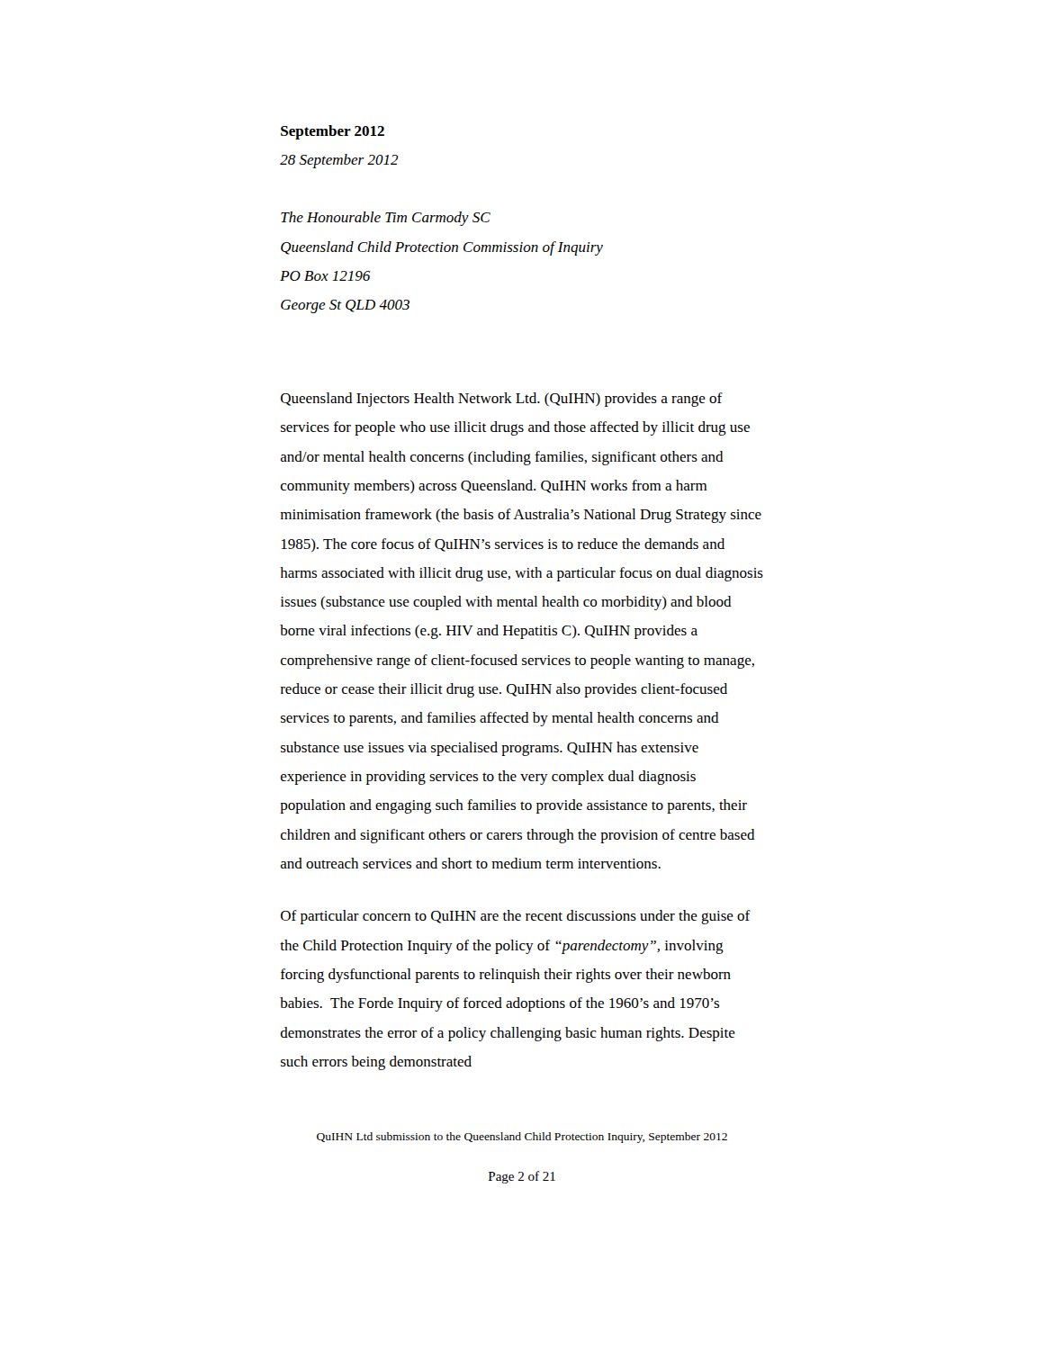September 2012
28 September 2012
The Honourable Tim Carmody SC
Queensland Child Protection Commission of Inquiry
PO Box 12196
George St QLD 4003
Queensland Injectors Health Network Ltd. (QuIHN) provides a range of services for people who use illicit drugs and those affected by illicit drug use and/or mental health concerns (including families, significant others and community members) across Queensland. QuIHN works from a harm minimisation framework (the basis of Australia’s National Drug Strategy since 1985). The core focus of QuIHN’s services is to reduce the demands and harms associated with illicit drug use, with a particular focus on dual diagnosis issues (substance use coupled with mental health co morbidity) and blood borne viral infections (e.g. HIV and Hepatitis C). QuIHN provides a comprehensive range of client-focused services to people wanting to manage, reduce or cease their illicit drug use. QuIHN also provides client-focused services to parents, and families affected by mental health concerns and substance use issues via specialised programs. QuIHN has extensive experience in providing services to the very complex dual diagnosis population and engaging such families to provide assistance to parents, their children and significant others or carers through the provision of centre based and outreach services and short to medium term interventions.
Of particular concern to QuIHN are the recent discussions under the guise of the Child Protection Inquiry of the policy of “parendectomy”, involving forcing dysfunctional parents to relinquish their rights over their newborn babies. The Forde Inquiry of forced adoptions of the 1960’s and 1970’s demonstrates the error of a policy challenging basic human rights. Despite such errors being demonstrated
QuIHN Ltd submission to the Queensland Child Protection Inquiry, September 2012
Page 2 of 21